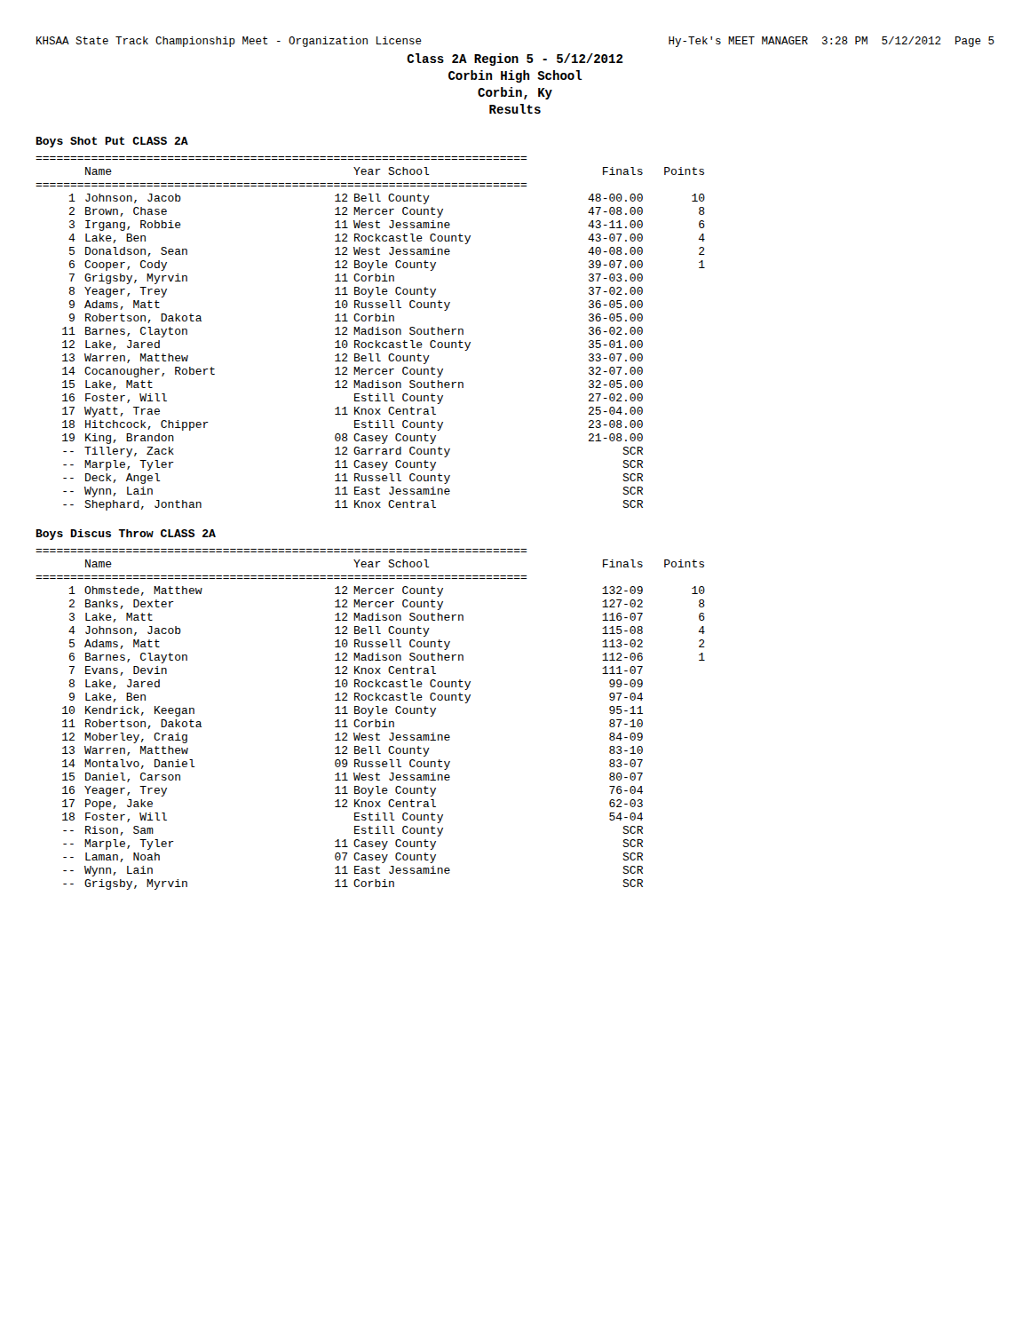KHSAA State Track Championship Meet - Organization License Hy-Tek's MEET MANAGER 3:28 PM 5/12/2012 Page 5
Class 2A Region 5 - 5/12/2012
Corbin High School
Corbin, Ky
Results
Boys Shot Put CLASS 2A
=======================================================================
| | Name | | Year School | Finals | Points |
| --- | --- | --- | --- | --- | --- |
=======================================================================
| 1 | Johnson, Jacob | 12 | Bell County | 48-00.00 | 10 |
| 2 | Brown, Chase | 12 | Mercer County | 47-08.00 | 8 |
| 3 | Irgang, Robbie | 11 | West Jessamine | 43-11.00 | 6 |
| 4 | Lake, Ben | 12 | Rockcastle County | 43-07.00 | 4 |
| 5 | Donaldson, Sean | 12 | West Jessamine | 40-08.00 | 2 |
| 6 | Cooper, Cody | 12 | Boyle County | 39-07.00 | 1 |
| 7 | Grigsby, Myrvin | 11 | Corbin | 37-03.00 | |
| 8 | Yeager, Trey | 11 | Boyle County | 37-02.00 | |
| 9 | Adams, Matt | 10 | Russell County | 36-05.00 | |
| 9 | Robertson, Dakota | 11 | Corbin | 36-05.00 | |
| 11 | Barnes, Clayton | 12 | Madison Southern | 36-02.00 | |
| 12 | Lake, Jared | 10 | Rockcastle County | 35-01.00 | |
| 13 | Warren, Matthew | 12 | Bell County | 33-07.00 | |
| 14 | Cocanougher, Robert | 12 | Mercer County | 32-07.00 | |
| 15 | Lake, Matt | 12 | Madison Southern | 32-05.00 | |
| 16 | Foster, Will | | Estill County | 27-02.00 | |
| 17 | Wyatt, Trae | 11 | Knox Central | 25-04.00 | |
| 18 | Hitchcock, Chipper | | Estill County | 23-08.00 | |
| 19 | King, Brandon | 08 | Casey County | 21-08.00 | |
| -- | Tillery, Zack | 12 | Garrard County | SCR | |
| -- | Marple, Tyler | 11 | Casey County | SCR | |
| -- | Deck, Angel | 11 | Russell County | SCR | |
| -- | Wynn, Lain | 11 | East Jessamine | SCR | |
| -- | Shephard, Jonthan | 11 | Knox Central | SCR | |
Boys Discus Throw CLASS 2A
=======================================================================
| | Name | | Year School | Finals | Points |
| --- | --- | --- | --- | --- | --- |
=======================================================================
| 1 | Ohmstede, Matthew | 12 | Mercer County | 132-09 | 10 |
| 2 | Banks, Dexter | 12 | Mercer County | 127-02 | 8 |
| 3 | Lake, Matt | 12 | Madison Southern | 116-07 | 6 |
| 4 | Johnson, Jacob | 12 | Bell County | 115-08 | 4 |
| 5 | Adams, Matt | 10 | Russell County | 113-02 | 2 |
| 6 | Barnes, Clayton | 12 | Madison Southern | 112-06 | 1 |
| 7 | Evans, Devin | 12 | Knox Central | 111-07 | |
| 8 | Lake, Jared | 10 | Rockcastle County | 99-09 | |
| 9 | Lake, Ben | 12 | Rockcastle County | 97-04 | |
| 10 | Kendrick, Keegan | 11 | Boyle County | 95-11 | |
| 11 | Robertson, Dakota | 11 | Corbin | 87-10 | |
| 12 | Moberley, Craig | 12 | West Jessamine | 84-09 | |
| 13 | Warren, Matthew | 12 | Bell County | 83-10 | |
| 14 | Montalvo, Daniel | 09 | Russell County | 83-07 | |
| 15 | Daniel, Carson | 11 | West Jessamine | 80-07 | |
| 16 | Yeager, Trey | 11 | Boyle County | 76-04 | |
| 17 | Pope, Jake | 12 | Knox Central | 62-03 | |
| 18 | Foster, Will | | Estill County | 54-04 | |
| -- | Rison, Sam | | Estill County | SCR | |
| -- | Marple, Tyler | 11 | Casey County | SCR | |
| -- | Laman, Noah | 07 | Casey County | SCR | |
| -- | Wynn, Lain | 11 | East Jessamine | SCR | |
| -- | Grigsby, Myrvin | 11 | Corbin | SCR | |